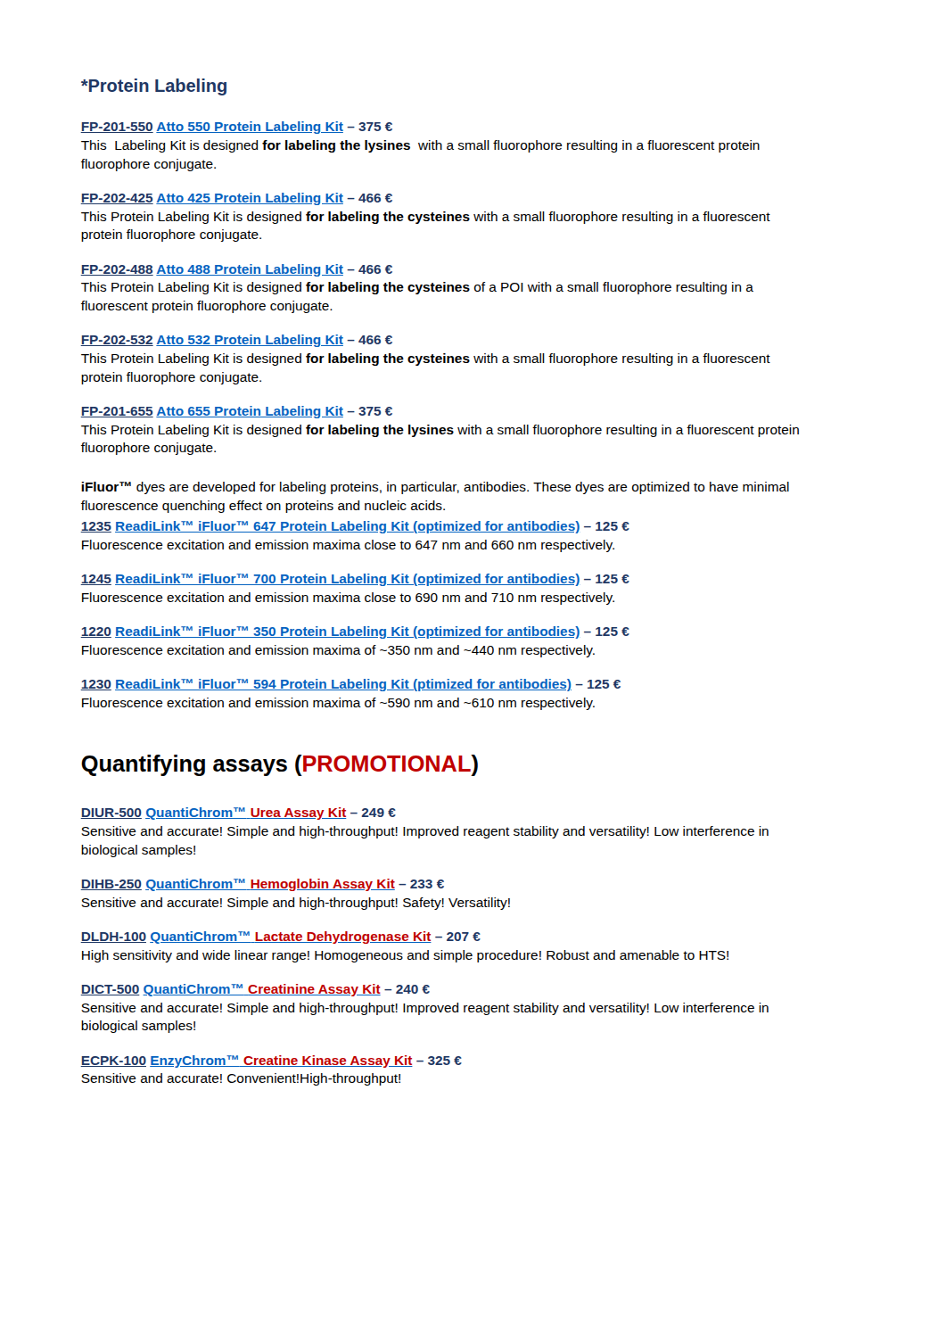*Protein Labeling
FP-201-550 Atto 550 Protein Labeling Kit – 375 €
This Labeling Kit is designed for labeling the lysines with a small fluorophore resulting in a fluorescent protein fluorophore conjugate.
FP-202-425 Atto 425 Protein Labeling Kit – 466 €
This Protein Labeling Kit is designed for labeling the cysteines with a small fluorophore resulting in a fluorescent protein fluorophore conjugate.
FP-202-488 Atto 488 Protein Labeling Kit – 466 €
This Protein Labeling Kit is designed for labeling the cysteines of a POI with a small fluorophore resulting in a fluorescent protein fluorophore conjugate.
FP-202-532 Atto 532 Protein Labeling Kit – 466 €
This Protein Labeling Kit is designed for labeling the cysteines with a small fluorophore resulting in a fluorescent protein fluorophore conjugate.
FP-201-655 Atto 655 Protein Labeling Kit – 375 €
This Protein Labeling Kit is designed for labeling the lysines with a small fluorophore resulting in a fluorescent protein fluorophore conjugate.
iFluor™ dyes are developed for labeling proteins, in particular, antibodies. These dyes are optimized to have minimal fluorescence quenching effect on proteins and nucleic acids.
1235 ReadiLink™ iFluor™ 647 Protein Labeling Kit (optimized for antibodies) – 125 €
Fluorescence excitation and emission maxima close to 647 nm and 660 nm respectively.
1245 ReadiLink™ iFluor™ 700 Protein Labeling Kit (optimized for antibodies) – 125 €
Fluorescence excitation and emission maxima close to 690 nm and 710 nm respectively.
1220 ReadiLink™ iFluor™ 350 Protein Labeling Kit (optimized for antibodies) – 125 €
Fluorescence excitation and emission maxima of ~350 nm and ~440 nm respectively.
1230 ReadiLink™ iFluor™ 594 Protein Labeling Kit (ptimized for antibodies) – 125 €
Fluorescence excitation and emission maxima of ~590 nm and ~610 nm respectively.
Quantifying assays (PROMOTIONAL)
DIUR-500 QuantiChrom™ Urea Assay Kit – 249 €
Sensitive and accurate! Simple and high-throughput! Improved reagent stability and versatility! Low interference in biological samples!
DIHB-250 QuantiChrom™ Hemoglobin Assay Kit – 233 €
Sensitive and accurate! Simple and high-throughput! Safety! Versatility!
DLDH-100 QuantiChrom™ Lactate Dehydrogenase Kit – 207 €
High sensitivity and wide linear range! Homogeneous and simple procedure! Robust and amenable to HTS!
DICT-500 QuantiChrom™ Creatinine Assay Kit – 240 €
Sensitive and accurate! Simple and high-throughput! Improved reagent stability and versatility! Low interference in biological samples!
ECPK-100 EnzyChrom™ Creatine Kinase Assay Kit – 325 €
Sensitive and accurate! Convenient!High-throughput!